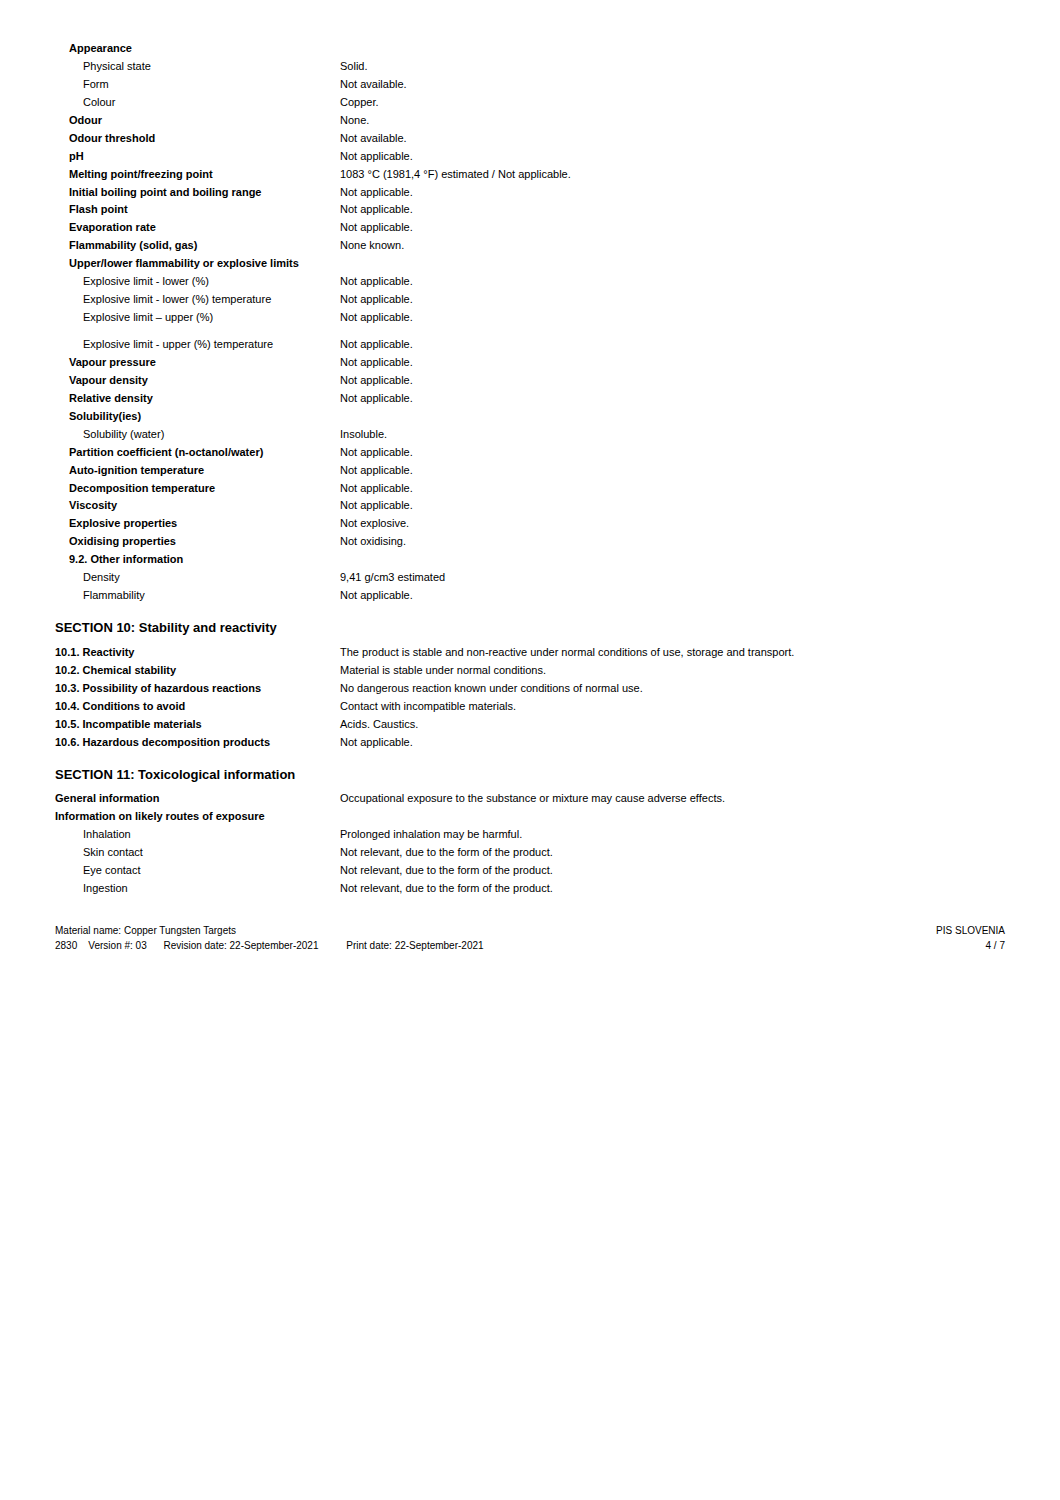| Appearance |
| Physical state | Solid. |
| Form | Not available. |
| Colour | Copper. |
| Odour | None. |
| Odour threshold | Not available. |
| pH | Not applicable. |
| Melting point/freezing point | 1083 °C (1981,4 °F) estimated / Not applicable. |
| Initial boiling point and boiling range | Not applicable. |
| Flash point | Not applicable. |
| Evaporation rate | Not applicable. |
| Flammability (solid, gas) | None known. |
| Upper/lower flammability or explosive limits |
| Explosive limit - lower (%) | Not applicable. |
| Explosive limit - lower (%) temperature | Not applicable. |
| Explosive limit – upper (%) | Not applicable. |
| Explosive limit - upper (%) temperature | Not applicable. |
| Vapour pressure | Not applicable. |
| Vapour density | Not applicable. |
| Relative density | Not applicable. |
| Solubility(ies) |
| Solubility (water) | Insoluble. |
| Partition coefficient (n-octanol/water) | Not applicable. |
| Auto-ignition temperature | Not applicable. |
| Decomposition temperature | Not applicable. |
| Viscosity | Not applicable. |
| Explosive properties | Not explosive. |
| Oxidising properties | Not oxidising. |
| 9.2. Other information |
| Density | 9,41 g/cm3 estimated |
| Flammability | Not applicable. |
SECTION 10: Stability and reactivity
| 10.1. Reactivity | The product is stable and non-reactive under normal conditions of use, storage and transport. |
| 10.2. Chemical stability | Material is stable under normal conditions. |
| 10.3. Possibility of hazardous reactions | No dangerous reaction known under conditions of normal use. |
| 10.4. Conditions to avoid | Contact with incompatible materials. |
| 10.5. Incompatible materials | Acids. Caustics. |
| 10.6. Hazardous decomposition products | Not applicable. |
SECTION 11: Toxicological information
| General information | Occupational exposure to the substance or mixture may cause adverse effects. |
| Information on likely routes of exposure |
| Inhalation | Prolonged inhalation may be harmful. |
| Skin contact | Not relevant, due to the form of the product. |
| Eye contact | Not relevant, due to the form of the product. |
| Ingestion | Not relevant, due to the form of the product. |
| Material name: Copper Tungsten Targets | PIS SLOVENIA |
| 2830 Version #: 03 Revision date: 22-September-2021 Print date: 22-September-2021 | 4 / 7 |